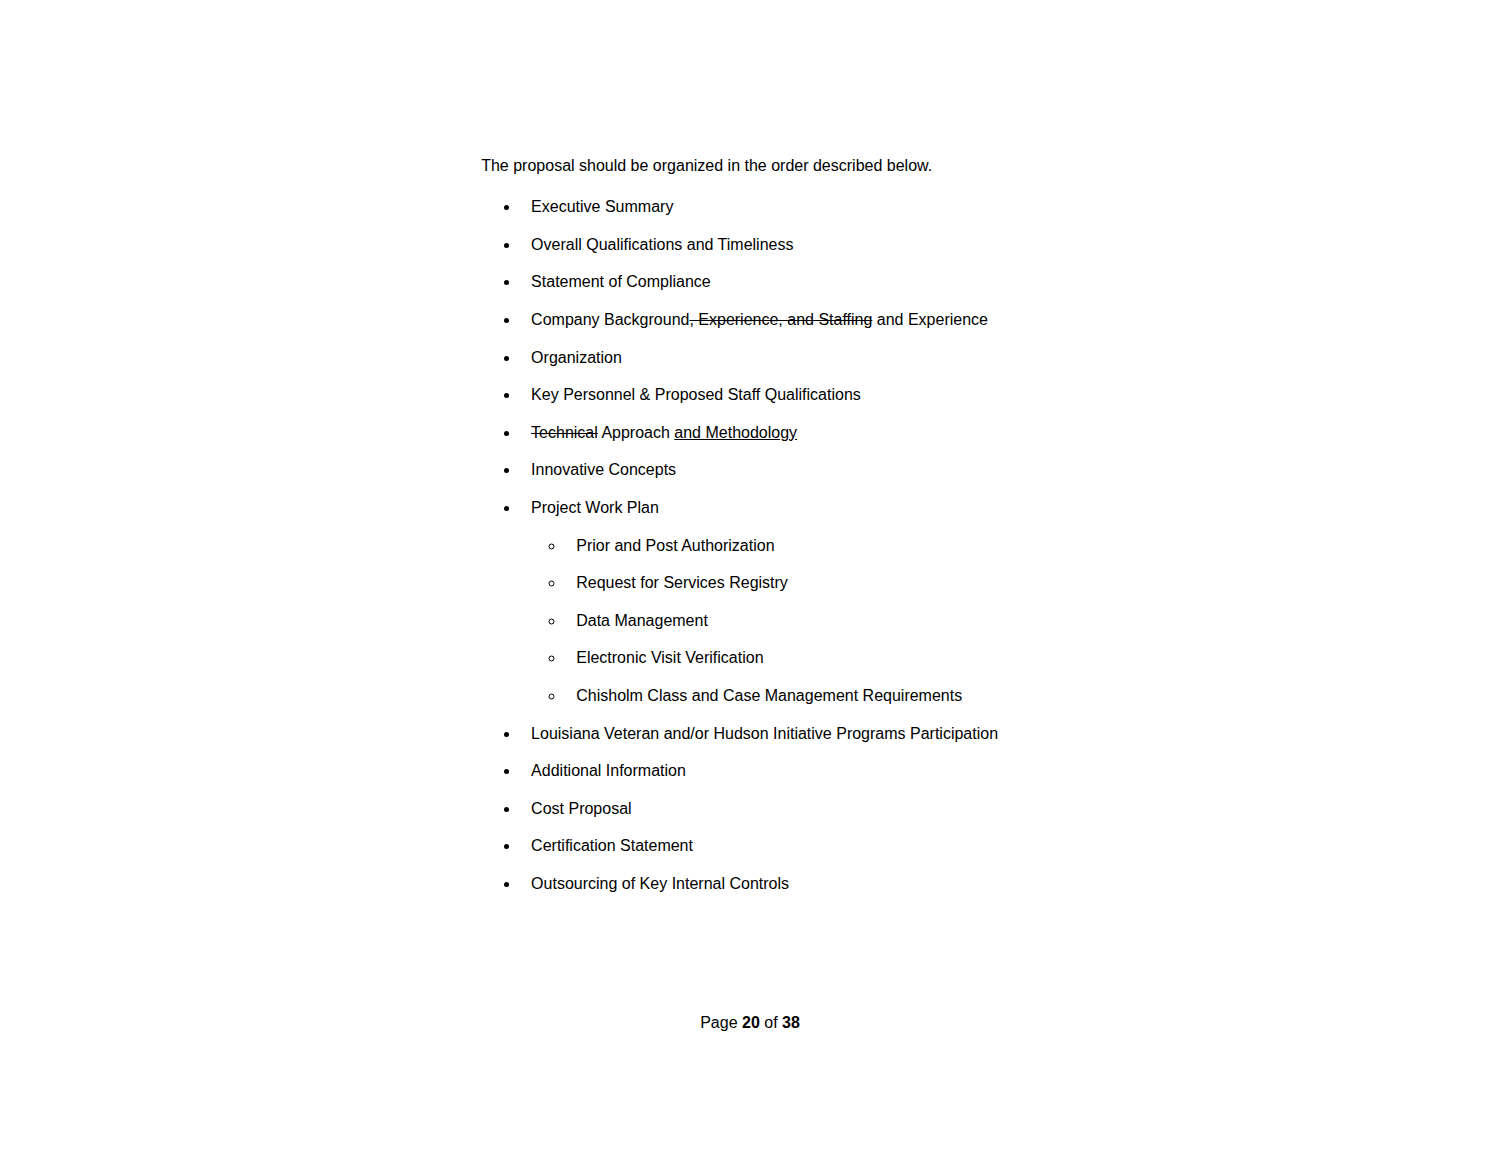The proposal should be organized in the order described below.
Executive Summary
Overall Qualifications and Timeliness
Statement of Compliance
Company Background, Experience, and Staffing and Experience
Organization
Key Personnel & Proposed Staff Qualifications
Technical Approach and Methodology
Innovative Concepts
Project Work Plan
Prior and Post Authorization
Request for Services Registry
Data Management
Electronic Visit Verification
Chisholm Class and Case Management Requirements
Louisiana Veteran and/or Hudson Initiative Programs Participation
Additional Information
Cost Proposal
Certification Statement
Outsourcing of Key Internal Controls
Page 20 of 38